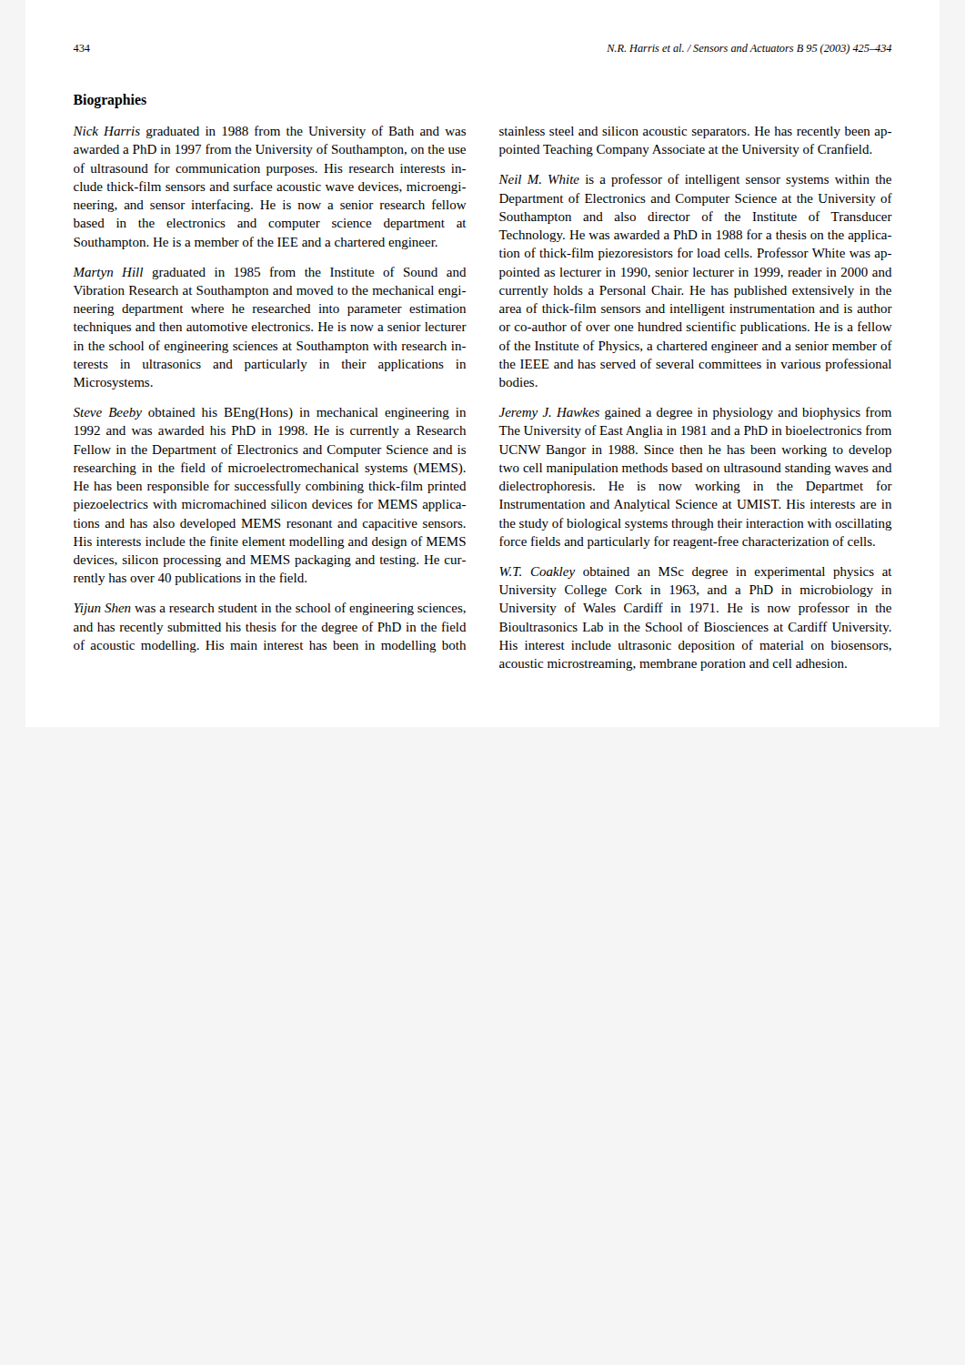434 N.R. Harris et al. / Sensors and Actuators B 95 (2003) 425–434
Biographies
Nick Harris graduated in 1988 from the University of Bath and was awarded a PhD in 1997 from the University of Southampton, on the use of ultrasound for communication purposes. His research interests include thick-film sensors and surface acoustic wave devices, microengineering, and sensor interfacing. He is now a senior research fellow based in the electronics and computer science department at Southampton. He is a member of the IEE and a chartered engineer.
Martyn Hill graduated in 1985 from the Institute of Sound and Vibration Research at Southampton and moved to the mechanical engineering department where he researched into parameter estimation techniques and then automotive electronics. He is now a senior lecturer in the school of engineering sciences at Southampton with research interests in ultrasonics and particularly in their applications in Microsystems.
Steve Beeby obtained his BEng(Hons) in mechanical engineering in 1992 and was awarded his PhD in 1998. He is currently a Research Fellow in the Department of Electronics and Computer Science and is researching in the field of microelectromechanical systems (MEMS). He has been responsible for successfully combining thick-film printed piezoelectrics with micromachined silicon devices for MEMS applications and has also developed MEMS resonant and capacitive sensors. His interests include the finite element modelling and design of MEMS devices, silicon processing and MEMS packaging and testing. He currently has over 40 publications in the field.
Yijun Shen was a research student in the school of engineering sciences, and has recently submitted his thesis for the degree of PhD in the field of acoustic modelling. His main interest has been in modelling both stainless steel and silicon acoustic separators. He has recently been appointed Teaching Company Associate at the University of Cranfield.
Neil M. White is a professor of intelligent sensor systems within the Department of Electronics and Computer Science at the University of Southampton and also director of the Institute of Transducer Technology. He was awarded a PhD in 1988 for a thesis on the application of thick-film piezoresistors for load cells. Professor White was appointed as lecturer in 1990, senior lecturer in 1999, reader in 2000 and currently holds a Personal Chair. He has published extensively in the area of thick-film sensors and intelligent instrumentation and is author or co-author of over one hundred scientific publications. He is a fellow of the Institute of Physics, a chartered engineer and a senior member of the IEEE and has served of several committees in various professional bodies.
Jeremy J. Hawkes gained a degree in physiology and biophysics from The University of East Anglia in 1981 and a PhD in bioelectronics from UCNW Bangor in 1988. Since then he has been working to develop two cell manipulation methods based on ultrasound standing waves and dielectrophoresis. He is now working in the Departmet for Instrumentation and Analytical Science at UMIST. His interests are in the study of biological systems through their interaction with oscillating force fields and particularly for reagent-free characterization of cells.
W.T. Coakley obtained an MSc degree in experimental physics at University College Cork in 1963, and a PhD in microbiology in University of Wales Cardiff in 1971. He is now professor in the Bioultrasonics Lab in the School of Biosciences at Cardiff University. His interest include ultrasonic deposition of material on biosensors, acoustic microstreaming, membrane poration and cell adhesion.